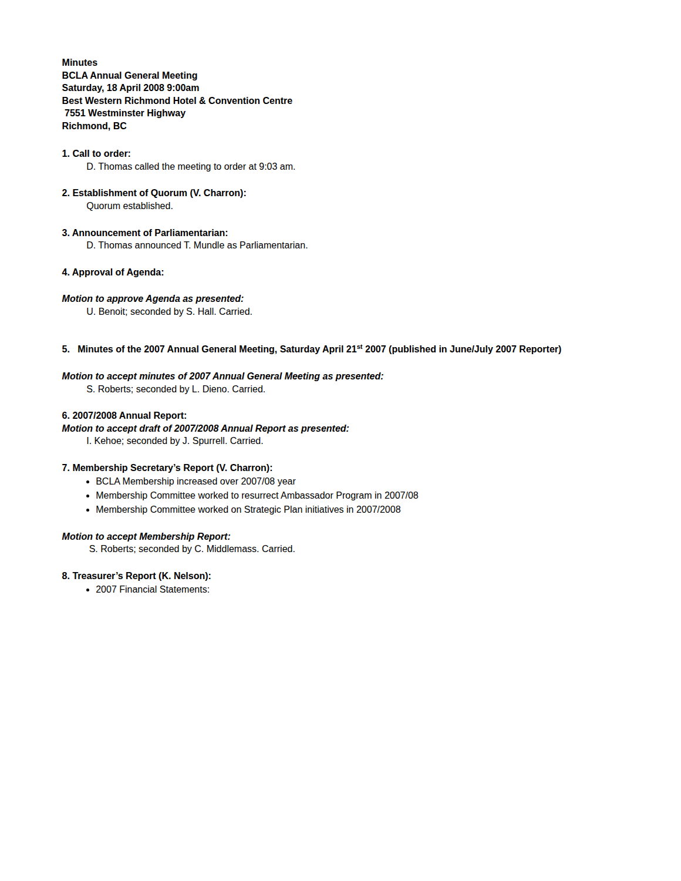Minutes
BCLA Annual General Meeting
Saturday, 18 April 2008 9:00am
Best Western Richmond Hotel & Convention Centre
7551 Westminster Highway
Richmond, BC
1. Call to order:
D. Thomas called the meeting to order at 9:03 am.
2. Establishment of Quorum (V. Charron):
Quorum established.
3. Announcement of Parliamentarian:
D. Thomas announced T. Mundle as Parliamentarian.
4. Approval of Agenda:
Motion to approve Agenda as presented:
U. Benoit; seconded by S. Hall. Carried.
5. Minutes of the 2007 Annual General Meeting, Saturday April 21st 2007 (published in June/July 2007 Reporter)
Motion to accept minutes of 2007 Annual General Meeting as presented:
S. Roberts; seconded by L. Dieno. Carried.
6. 2007/2008 Annual Report:
Motion to accept draft of 2007/2008 Annual Report as presented:
I. Kehoe; seconded by J. Spurrell. Carried.
7. Membership Secretary’s Report (V. Charron):
BCLA Membership increased over 2007/08 year
Membership Committee worked to resurrect Ambassador Program in 2007/08
Membership Committee worked on Strategic Plan initiatives in 2007/2008
Motion to accept Membership Report:
S. Roberts; seconded by C. Middlemass. Carried.
8. Treasurer’s Report (K. Nelson):
2007 Financial Statements: